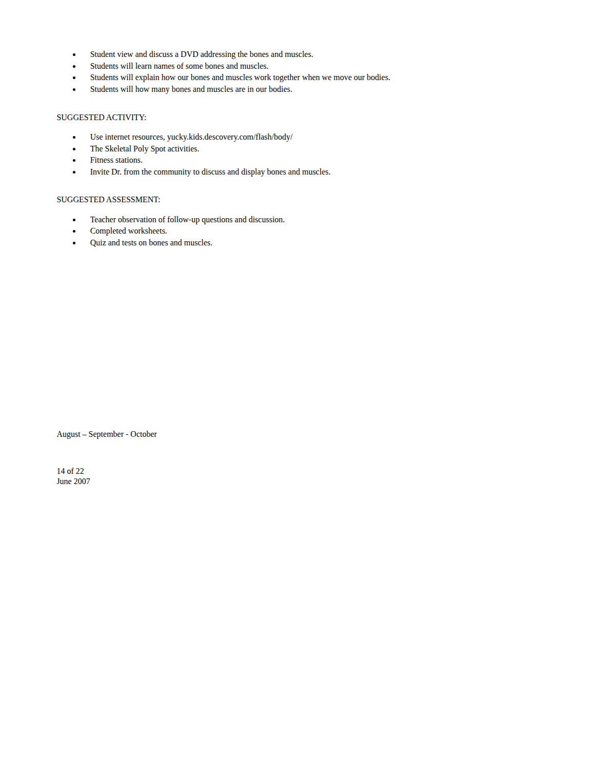Student view and discuss a DVD addressing the bones and muscles.
Students will learn names of some bones and muscles.
Students will explain how our bones and muscles work together when we move our bodies.
Students will how many bones and muscles are in our bodies.
SUGGESTED ACTIVITY:
Use internet resources, yucky.kids.descovery.com/flash/body/
The Skeletal Poly Spot activities.
Fitness stations.
Invite Dr. from the community to discuss and display bones and muscles.
SUGGESTED ASSESSMENT:
Teacher observation of follow-up questions and discussion.
Completed worksheets.
Quiz and tests on bones and muscles.
August – September - October
14 of 22
June 2007